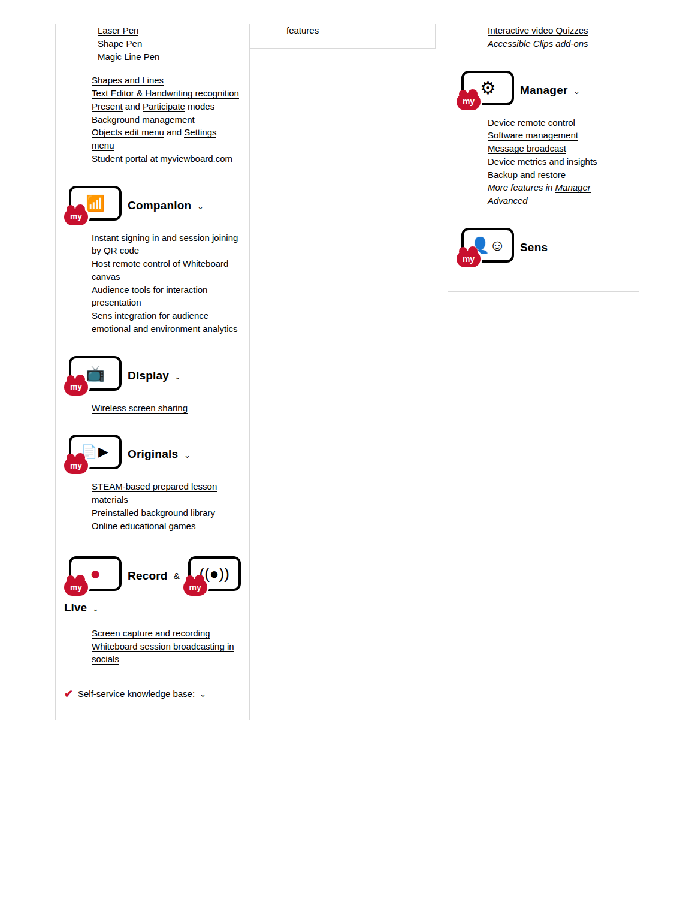Laser Pen
Shape Pen
Magic Line Pen
Shapes and Lines
Text Editor & Handwriting recognition
Present and Participate modes
Background management
Objects edit menu and Settings menu
Student portal at myviewboard.com
📶
my
Companion ⌄
Instant signing in and session joining by QR code
Host remote control of Whiteboard canvas
Audience tools for interaction presentation
Sens integration for audience emotional and environment analytics
📺
my
Display ⌄
Wireless screen sharing
📄▶
my
Originals ⌄
STEAM-based prepared lesson materials
Preinstalled background library
Online educational games
●
my
Record
&
((●))
my
Live ⌄
Screen capture and recording
Whiteboard session broadcasting in socials
✔ Self-service knowledge base: ⌄
features
Interactive video Quizzes
Accessible Clips add-ons
⚙
my
Manager ⌄
Device remote control
Software management
Message broadcast
Device metrics and insights
Backup and restore
More features in Manager Advanced
👤☺
my
Sens